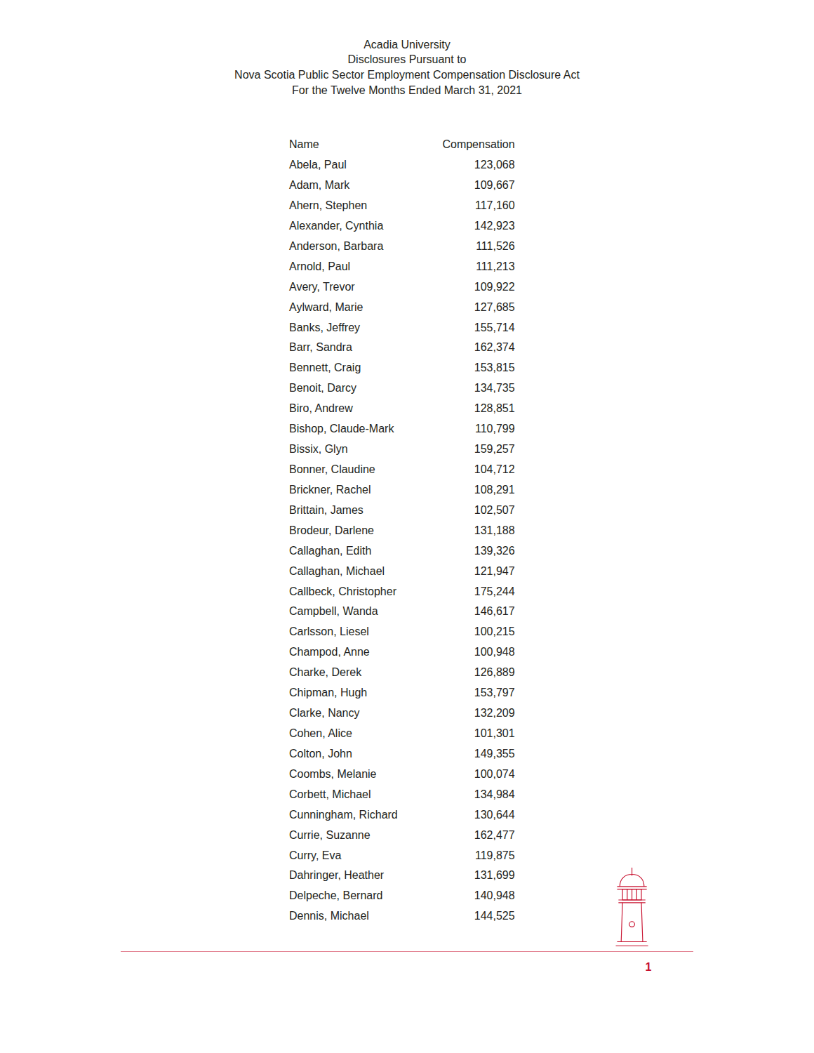Acadia University
Disclosures Pursuant to
Nova Scotia Public Sector Employment Compensation Disclosure Act
For the Twelve Months Ended March 31, 2021
| Name | Compensation |
| --- | --- |
| Abela, Paul | 123,068 |
| Adam, Mark | 109,667 |
| Ahern, Stephen | 117,160 |
| Alexander, Cynthia | 142,923 |
| Anderson, Barbara | 111,526 |
| Arnold, Paul | 111,213 |
| Avery, Trevor | 109,922 |
| Aylward, Marie | 127,685 |
| Banks, Jeffrey | 155,714 |
| Barr, Sandra | 162,374 |
| Bennett, Craig | 153,815 |
| Benoit, Darcy | 134,735 |
| Biro, Andrew | 128,851 |
| Bishop, Claude-Mark | 110,799 |
| Bissix, Glyn | 159,257 |
| Bonner, Claudine | 104,712 |
| Brickner, Rachel | 108,291 |
| Brittain, James | 102,507 |
| Brodeur, Darlene | 131,188 |
| Callaghan, Edith | 139,326 |
| Callaghan, Michael | 121,947 |
| Callbeck, Christopher | 175,244 |
| Campbell, Wanda | 146,617 |
| Carlsson, Liesel | 100,215 |
| Champod, Anne | 100,948 |
| Charke, Derek | 126,889 |
| Chipman, Hugh | 153,797 |
| Clarke, Nancy | 132,209 |
| Cohen, Alice | 101,301 |
| Colton, John | 149,355 |
| Coombs, Melanie | 100,074 |
| Corbett, Michael | 134,984 |
| Cunningham, Richard | 130,644 |
| Currie, Suzanne | 162,477 |
| Curry, Eva | 119,875 |
| Dahringer, Heather | 131,699 |
| Delpeche, Bernard | 140,948 |
| Dennis, Michael | 144,525 |
1